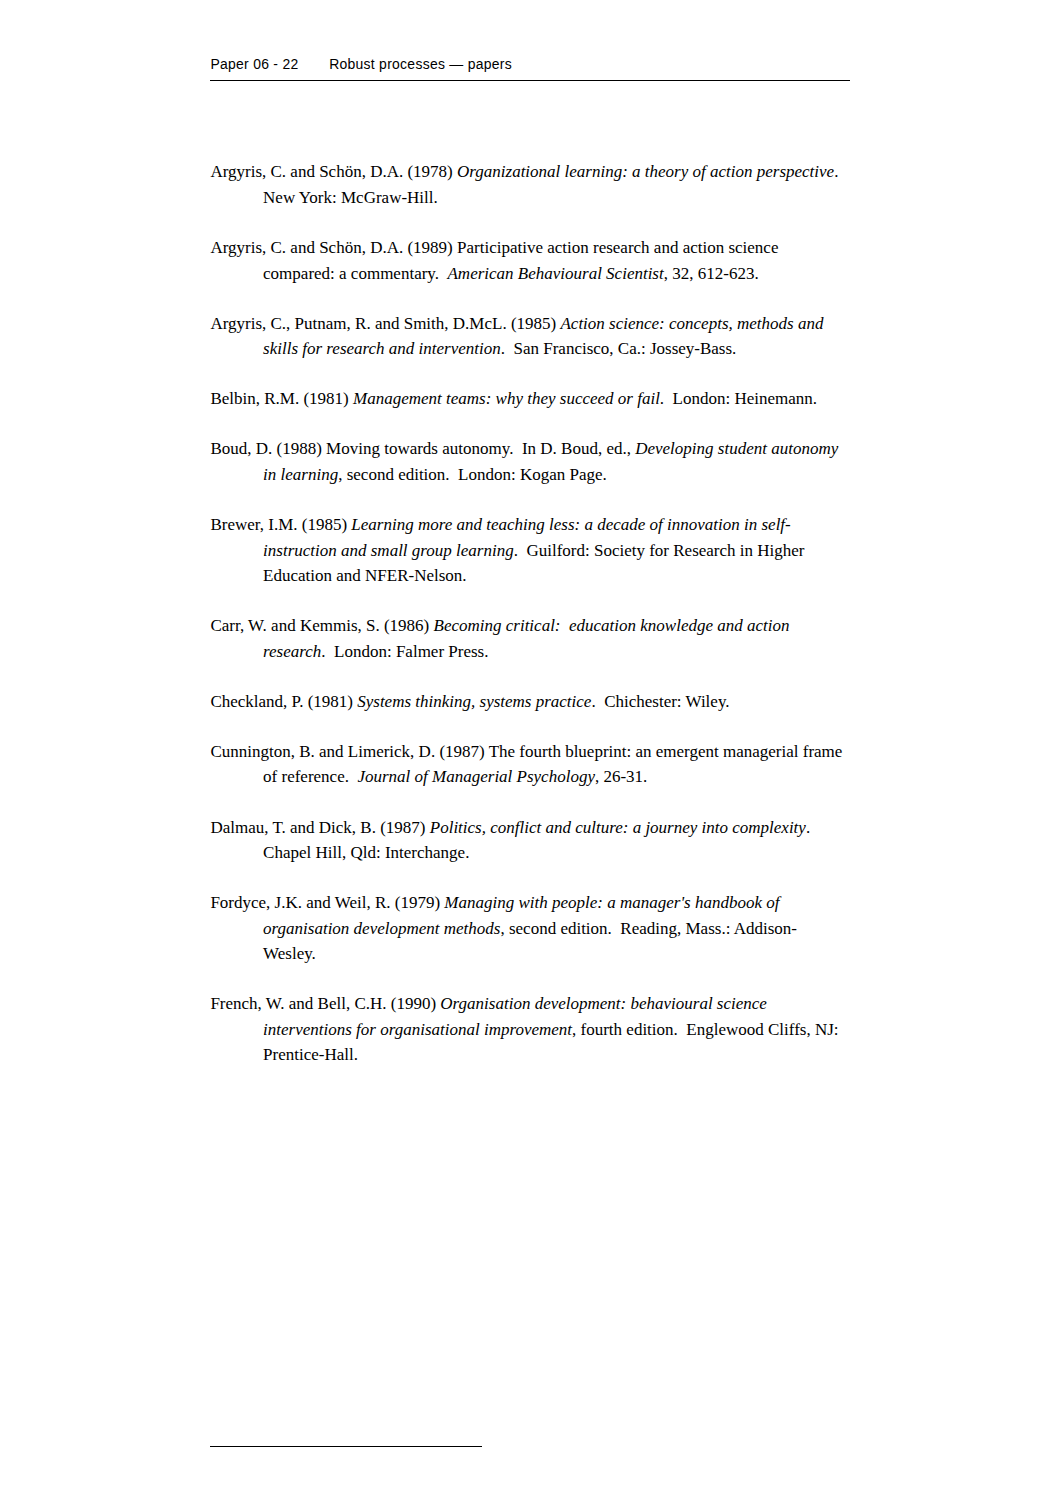Paper 06 - 22 Robust processes — papers
Argyris, C. and Schön, D.A. (1978) Organizational learning: a theory of action perspective. New York: McGraw-Hill.
Argyris, C. and Schön, D.A. (1989) Participative action research and action science compared: a commentary. American Behavioural Scientist, 32, 612-623.
Argyris, C., Putnam, R. and Smith, D.McL. (1985) Action science: concepts, methods and skills for research and intervention. San Francisco, Ca.: Jossey-Bass.
Belbin, R.M. (1981) Management teams: why they succeed or fail. London: Heinemann.
Boud, D. (1988) Moving towards autonomy. In D. Boud, ed., Developing student autonomy in learning, second edition. London: Kogan Page.
Brewer, I.M. (1985) Learning more and teaching less: a decade of innovation in self-instruction and small group learning. Guilford: Society for Research in Higher Education and NFER-Nelson.
Carr, W. and Kemmis, S. (1986) Becoming critical: education knowledge and action research. London: Falmer Press.
Checkland, P. (1981) Systems thinking, systems practice. Chichester: Wiley.
Cunnington, B. and Limerick, D. (1987) The fourth blueprint: an emergent managerial frame of reference. Journal of Managerial Psychology, 26-31.
Dalmau, T. and Dick, B. (1987) Politics, conflict and culture: a journey into complexity. Chapel Hill, Qld: Interchange.
Fordyce, J.K. and Weil, R. (1979) Managing with people: a manager's handbook of organisation development methods, second edition. Reading, Mass.: Addison-Wesley.
French, W. and Bell, C.H. (1990) Organisation development: behavioural science interventions for organisational improvement, fourth edition. Englewood Cliffs, NJ: Prentice-Hall.